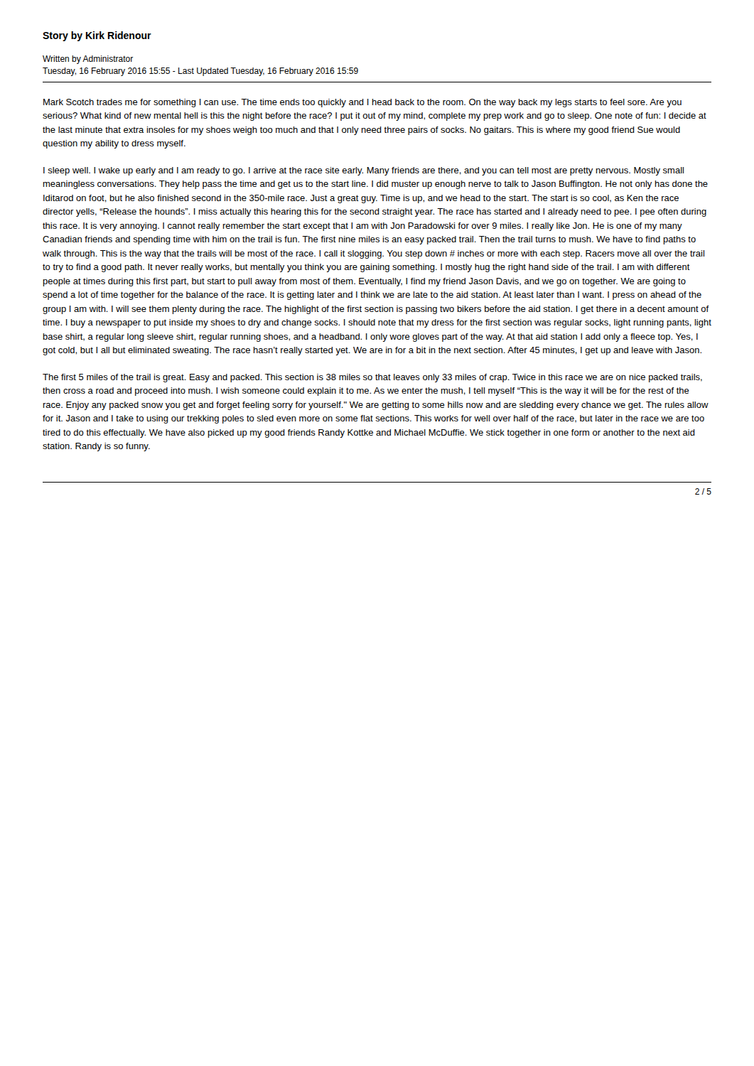Story by Kirk Ridenour
Written by Administrator
Tuesday, 16 February 2016 15:55 - Last Updated Tuesday, 16 February 2016 15:59
Mark Scotch trades me for something I can use. The time ends too quickly and I head back to the room. On the way back my legs starts to feel sore. Are you serious? What kind of new mental hell is this the night before the race? I put it out of my mind, complete my prep work and go to sleep. One note of fun: I decide at the last minute that extra insoles for my shoes weigh too much and that I only need three pairs of socks. No gaitars. This is where my good friend Sue would question my ability to dress myself.
I sleep well. I wake up early and I am ready to go. I arrive at the race site early. Many friends are there, and you can tell most are pretty nervous. Mostly small meaningless conversations. They help pass the time and get us to the start line. I did muster up enough nerve to talk to Jason Buffington. He not only has done the Iditarod on foot, but he also finished second in the 350-mile race. Just a great guy. Time is up, and we head to the start. The start is so cool, as Ken the race director yells, “Release the hounds”. I miss actually this hearing this for the second straight year. The race has started and I already need to pee. I pee often during this race. It is very annoying. I cannot really remember the start except that I am with Jon Paradowski for over 9 miles. I really like Jon. He is one of my many Canadian friends and spending time with him on the trail is fun. The first nine miles is an easy packed trail. Then the trail turns to mush. We have to find paths to walk through. This is the way that the trails will be most of the race. I call it slogging. You step down # inches or more with each step. Racers move all over the trail to try to find a good path. It never really works, but mentally you think you are gaining something. I mostly hug the right hand side of the trail. I am with different people at times during this first part, but start to pull away from most of them. Eventually, I find my friend Jason Davis, and we go on together. We are going to spend a lot of time together for the balance of the race. It is getting later and I think we are late to the aid station. At least later than I want. I press on ahead of the group I am with. I will see them plenty during the race. The highlight of the first section is passing two bikers before the aid station. I get there in a decent amount of time. I buy a newspaper to put inside my shoes to dry and change socks. I should note that my dress for the first section was regular socks, light running pants, light base shirt, a regular long sleeve shirt, regular running shoes, and a headband. I only wore gloves part of the way. At that aid station I add only a fleece top. Yes, I got cold, but I all but eliminated sweating. The race hasn’t really started yet. We are in for a bit in the next section. After 45 minutes, I get up and leave with Jason.
The first 5 miles of the trail is great. Easy and packed. This section is 38 miles so that leaves only 33 miles of crap. Twice in this race we are on nice packed trails, then cross a road and proceed into mush. I wish someone could explain it to me. As we enter the mush, I tell myself “This is the way it will be for the rest of the race. Enjoy any packed snow you get and forget feeling sorry for yourself." We are getting to some hills now and are sledding every chance we get. The rules allow for it. Jason and I take to using our trekking poles to sled even more on some flat sections. This works for well over half of the race, but later in the race we are too tired to do this effectually. We have also picked up my good friends Randy Kottke and Michael McDuffie. We stick together in one form or another to the next aid station. Randy is so funny.
2 / 5